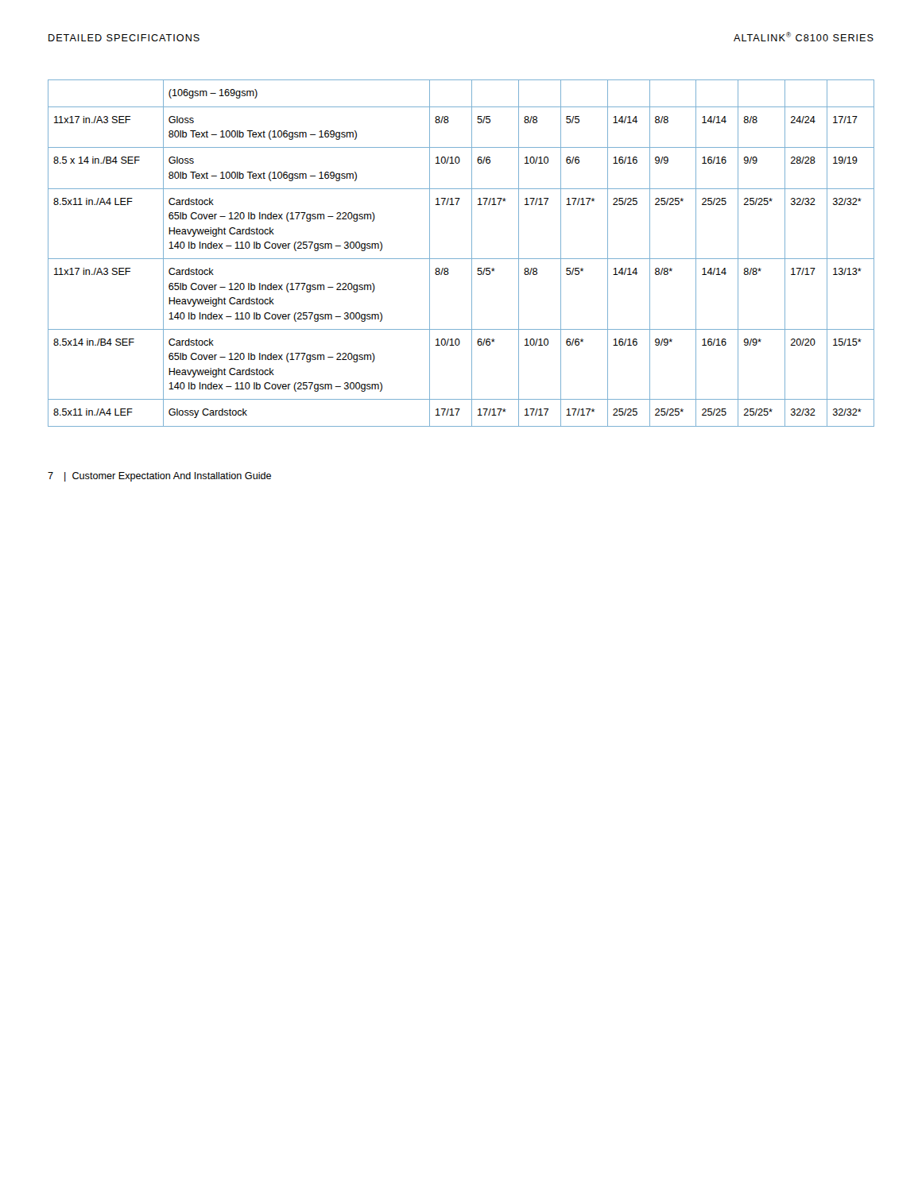Detailed Specifications
AltaLink® C8100 Series
| | (106gsm – 169gsm) | | | | | | | | | | |
| 11x17 in./A3 SEF | Gloss 80lb Text – 100lb Text (106gsm – 169gsm) | 8/8 | 5/5 | 8/8 | 5/5 | 14/14 | 8/8 | 14/14 | 8/8 | 24/24 | 17/17 |
| 8.5 x 14 in./B4 SEF | Gloss 80lb Text – 100lb Text (106gsm – 169gsm) | 10/10 | 6/6 | 10/10 | 6/6 | 16/16 | 9/9 | 16/16 | 9/9 | 28/28 | 19/19 |
| 8.5x11 in./A4 LEF | Cardstock 65lb Cover – 120 lb Index (177gsm – 220gsm) Heavyweight Cardstock 140 lb Index – 110 lb Cover (257gsm – 300gsm) | 17/17 | 17/17* | 17/17 | 17/17* | 25/25 | 25/25* | 25/25 | 25/25* | 32/32 | 32/32* |
| 11x17 in./A3 SEF | Cardstock 65lb Cover – 120 lb Index (177gsm – 220gsm) Heavyweight Cardstock 140 lb Index – 110 lb Cover (257gsm – 300gsm) | 8/8 | 5/5* | 8/8 | 5/5* | 14/14 | 8/8* | 14/14 | 8/8* | 17/17 | 13/13* |
| 8.5x14 in./B4 SEF | Cardstock 65lb Cover – 120 lb Index (177gsm – 220gsm) Heavyweight Cardstock 140 lb Index – 110 lb Cover (257gsm – 300gsm) | 10/10 | 6/6* | 10/10 | 6/6* | 16/16 | 9/9* | 16/16 | 9/9* | 20/20 | 15/15* |
| 8.5x11 in./A4 LEF | Glossy Cardstock | 17/17 | 17/17* | 17/17 | 17/17* | 25/25 | 25/25* | 25/25 | 25/25* | 32/32 | 32/32* |
7 | Customer Expectation And Installation Guide